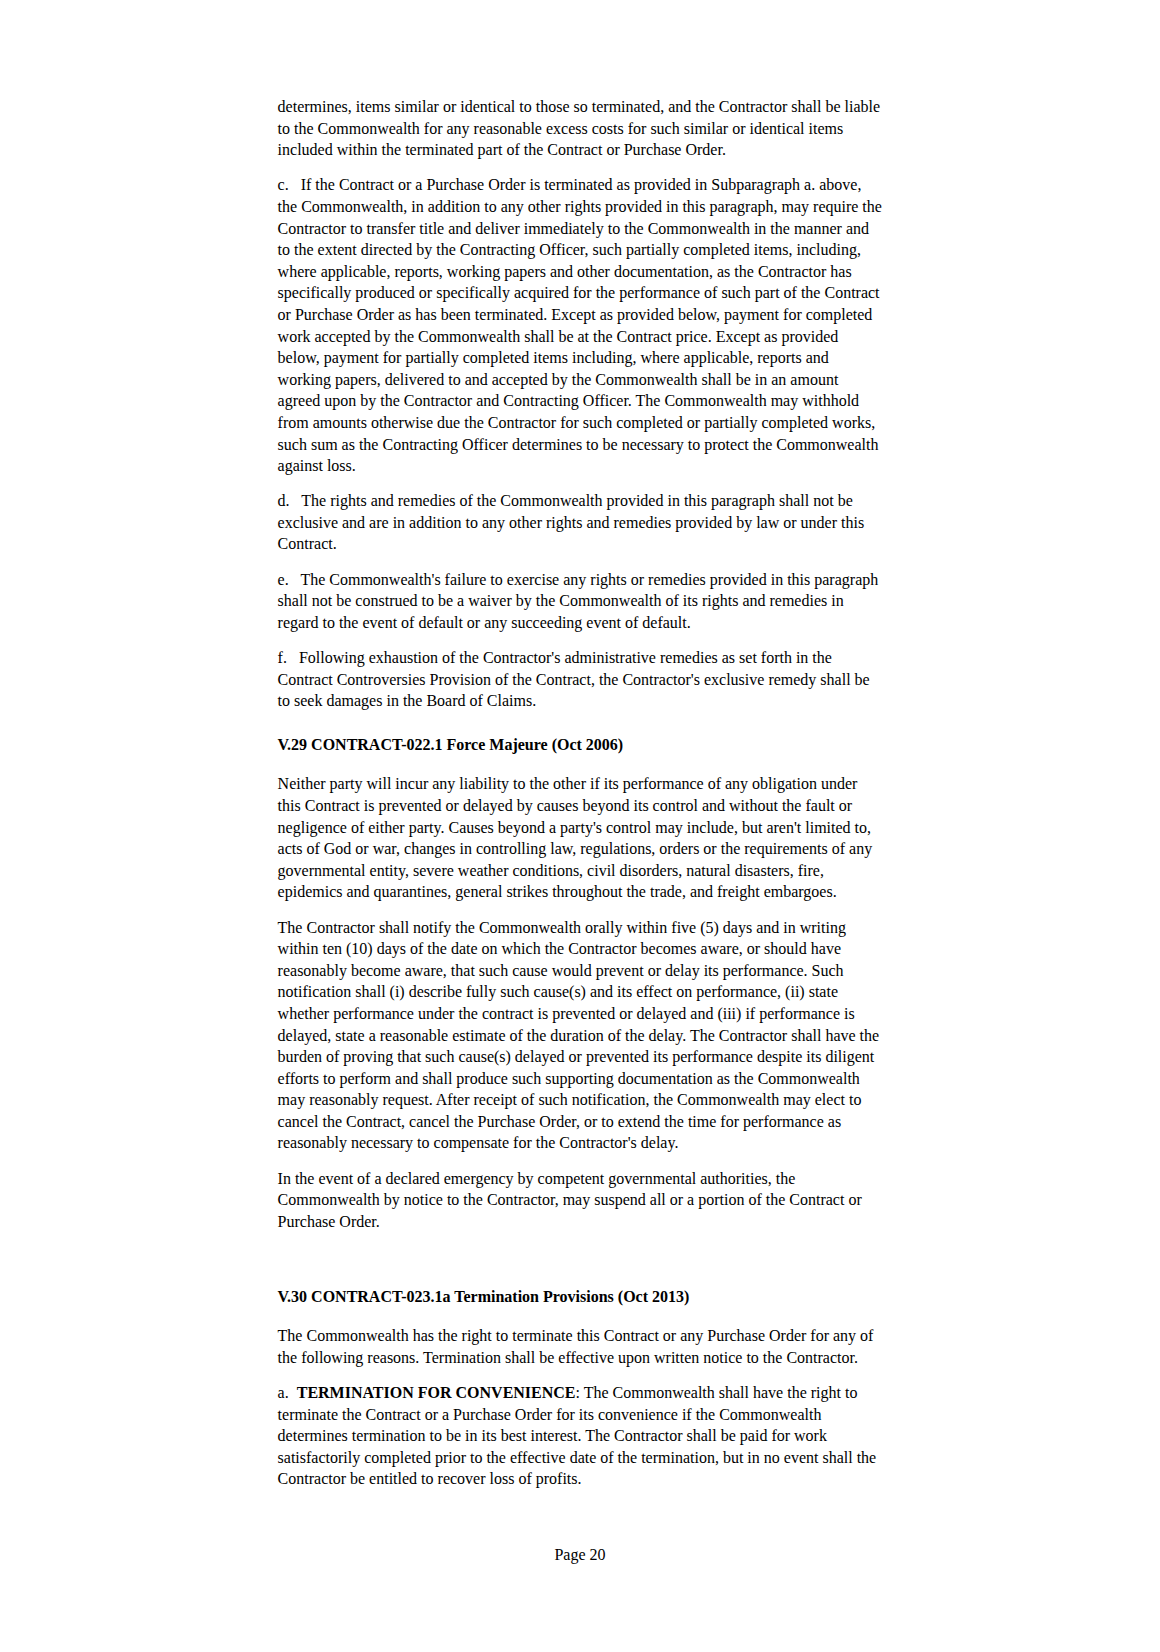determines, items similar or identical to those so terminated, and the Contractor shall be liable to the Commonwealth for any reasonable excess costs for such similar or identical items included within the terminated part of the Contract or Purchase Order.
c. If the Contract or a Purchase Order is terminated as provided in Subparagraph a. above, the Commonwealth, in addition to any other rights provided in this paragraph, may require the Contractor to transfer title and deliver immediately to the Commonwealth in the manner and to the extent directed by the Contracting Officer, such partially completed items, including, where applicable, reports, working papers and other documentation, as the Contractor has specifically produced or specifically acquired for the performance of such part of the Contract or Purchase Order as has been terminated. Except as provided below, payment for completed work accepted by the Commonwealth shall be at the Contract price. Except as provided below, payment for partially completed items including, where applicable, reports and working papers, delivered to and accepted by the Commonwealth shall be in an amount agreed upon by the Contractor and Contracting Officer. The Commonwealth may withhold from amounts otherwise due the Contractor for such completed or partially completed works, such sum as the Contracting Officer determines to be necessary to protect the Commonwealth against loss.
d. The rights and remedies of the Commonwealth provided in this paragraph shall not be exclusive and are in addition to any other rights and remedies provided by law or under this Contract.
e. The Commonwealth's failure to exercise any rights or remedies provided in this paragraph shall not be construed to be a waiver by the Commonwealth of its rights and remedies in regard to the event of default or any succeeding event of default.
f. Following exhaustion of the Contractor's administrative remedies as set forth in the Contract Controversies Provision of the Contract, the Contractor's exclusive remedy shall be to seek damages in the Board of Claims.
V.29 CONTRACT-022.1 Force Majeure (Oct 2006)
Neither party will incur any liability to the other if its performance of any obligation under this Contract is prevented or delayed by causes beyond its control and without the fault or negligence of either party. Causes beyond a party's control may include, but aren't limited to, acts of God or war, changes in controlling law, regulations, orders or the requirements of any governmental entity, severe weather conditions, civil disorders, natural disasters, fire, epidemics and quarantines, general strikes throughout the trade, and freight embargoes.
The Contractor shall notify the Commonwealth orally within five (5) days and in writing within ten (10) days of the date on which the Contractor becomes aware, or should have reasonably become aware, that such cause would prevent or delay its performance. Such notification shall (i) describe fully such cause(s) and its effect on performance, (ii) state whether performance under the contract is prevented or delayed and (iii) if performance is delayed, state a reasonable estimate of the duration of the delay. The Contractor shall have the burden of proving that such cause(s) delayed or prevented its performance despite its diligent efforts to perform and shall produce such supporting documentation as the Commonwealth may reasonably request. After receipt of such notification, the Commonwealth may elect to cancel the Contract, cancel the Purchase Order, or to extend the time for performance as reasonably necessary to compensate for the Contractor's delay.
In the event of a declared emergency by competent governmental authorities, the Commonwealth by notice to the Contractor, may suspend all or a portion of the Contract or Purchase Order.
V.30 CONTRACT-023.1a Termination Provisions (Oct 2013)
The Commonwealth has the right to terminate this Contract or any Purchase Order for any of the following reasons. Termination shall be effective upon written notice to the Contractor.
a. TERMINATION FOR CONVENIENCE: The Commonwealth shall have the right to terminate the Contract or a Purchase Order for its convenience if the Commonwealth determines termination to be in its best interest. The Contractor shall be paid for work satisfactorily completed prior to the effective date of the termination, but in no event shall the Contractor be entitled to recover loss of profits.
Page 20